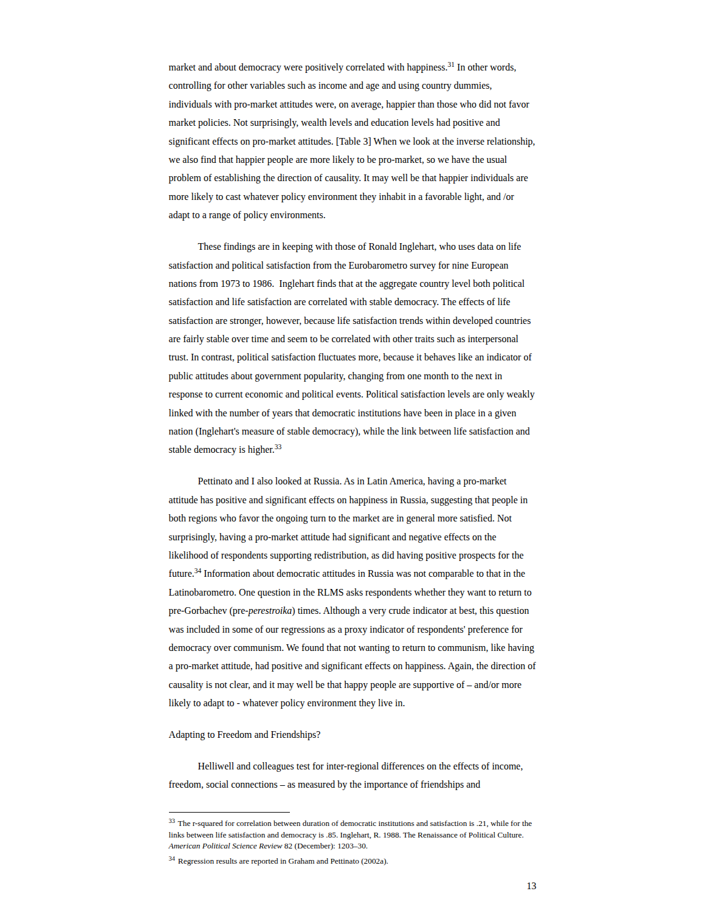market and about democracy were positively correlated with happiness.31 In other words, controlling for other variables such as income and age and using country dummies, individuals with pro-market attitudes were, on average, happier than those who did not favor market policies. Not surprisingly, wealth levels and education levels had positive and significant effects on pro-market attitudes. [Table 3] When we look at the inverse relationship, we also find that happier people are more likely to be pro-market, so we have the usual problem of establishing the direction of causality. It may well be that happier individuals are more likely to cast whatever policy environment they inhabit in a favorable light, and /or adapt to a range of policy environments.
These findings are in keeping with those of Ronald Inglehart, who uses data on life satisfaction and political satisfaction from the Eurobarometro survey for nine European nations from 1973 to 1986. Inglehart finds that at the aggregate country level both political satisfaction and life satisfaction are correlated with stable democracy. The effects of life satisfaction are stronger, however, because life satisfaction trends within developed countries are fairly stable over time and seem to be correlated with other traits such as interpersonal trust. In contrast, political satisfaction fluctuates more, because it behaves like an indicator of public attitudes about government popularity, changing from one month to the next in response to current economic and political events. Political satisfaction levels are only weakly linked with the number of years that democratic institutions have been in place in a given nation (Inglehart's measure of stable democracy), while the link between life satisfaction and stable democracy is higher.33
Pettinato and I also looked at Russia. As in Latin America, having a pro-market attitude has positive and significant effects on happiness in Russia, suggesting that people in both regions who favor the ongoing turn to the market are in general more satisfied. Not surprisingly, having a pro-market attitude had significant and negative effects on the likelihood of respondents supporting redistribution, as did having positive prospects for the future.34 Information about democratic attitudes in Russia was not comparable to that in the Latinobarometro. One question in the RLMS asks respondents whether they want to return to pre-Gorbachev (pre-perestroika) times. Although a very crude indicator at best, this question was included in some of our regressions as a proxy indicator of respondents' preference for democracy over communism. We found that not wanting to return to communism, like having a pro-market attitude, had positive and significant effects on happiness. Again, the direction of causality is not clear, and it may well be that happy people are supportive of – and/or more likely to adapt to - whatever policy environment they live in.
Adapting to Freedom and Friendships?
Helliwell and colleagues test for inter-regional differences on the effects of income, freedom, social connections – as measured by the importance of friendships and
33 The r-squared for correlation between duration of democratic institutions and satisfaction is .21, while for the links between life satisfaction and democracy is .85. Inglehart, R. 1988. The Renaissance of Political Culture. American Political Science Review 82 (December): 1203–30.
34 Regression results are reported in Graham and Pettinato (2002a).
13